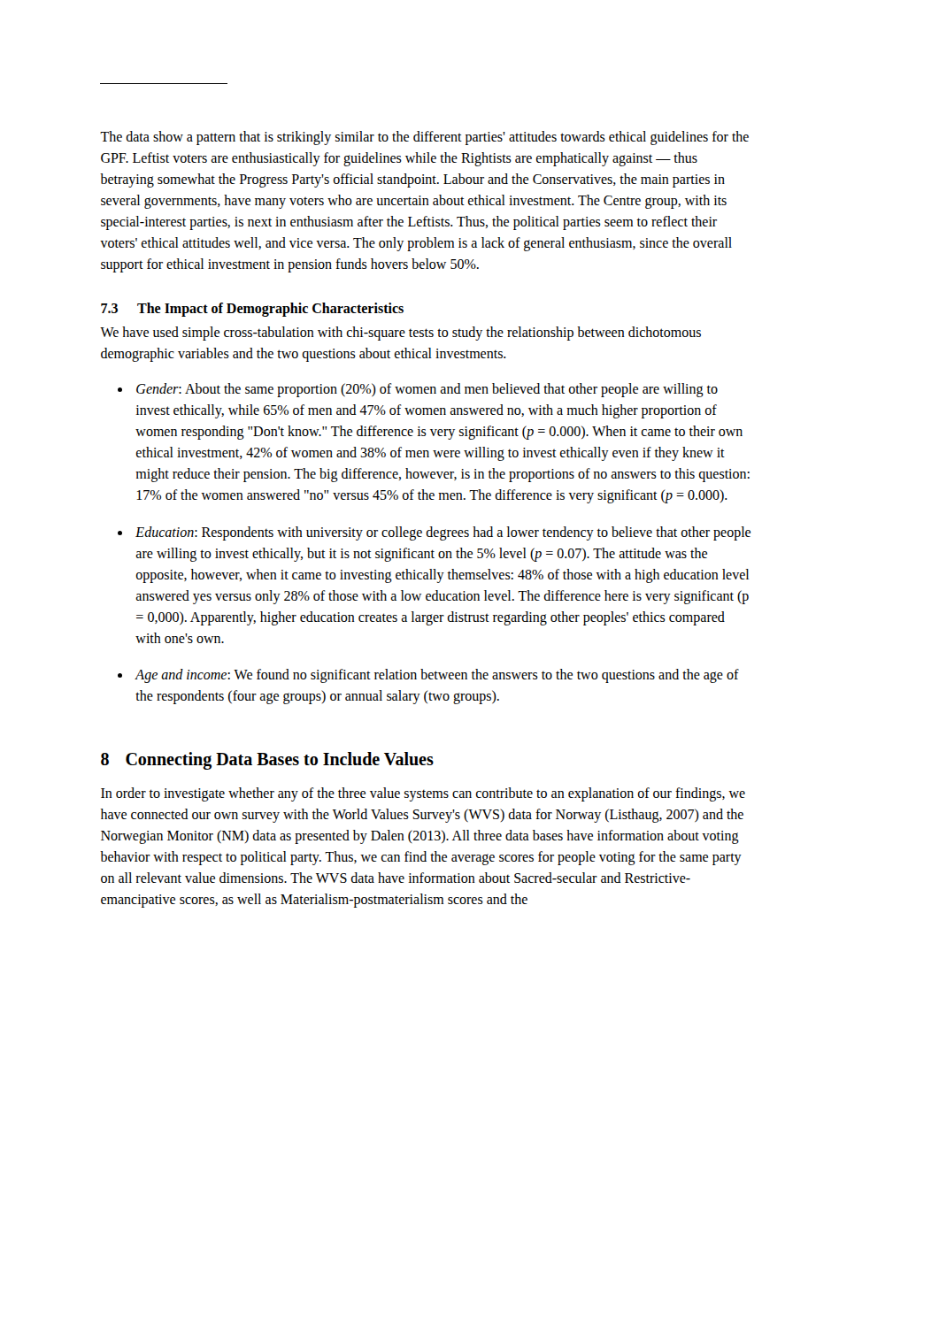The data show a pattern that is strikingly similar to the different parties' attitudes towards ethical guidelines for the GPF. Leftist voters are enthusiastically for guidelines while the Rightists are emphatically against — thus betraying somewhat the Progress Party's official standpoint. Labour and the Conservatives, the main parties in several governments, have many voters who are uncertain about ethical investment. The Centre group, with its special-interest parties, is next in enthusiasm after the Leftists. Thus, the political parties seem to reflect their voters' ethical attitudes well, and vice versa. The only problem is a lack of general enthusiasm, since the overall support for ethical investment in pension funds hovers below 50%.
7.3 The Impact of Demographic Characteristics
We have used simple cross-tabulation with chi-square tests to study the relationship between dichotomous demographic variables and the two questions about ethical investments.
Gender: About the same proportion (20%) of women and men believed that other people are willing to invest ethically, while 65% of men and 47% of women answered no, with a much higher proportion of women responding "Don't know." The difference is very significant (p = 0.000). When it came to their own ethical investment, 42% of women and 38% of men were willing to invest ethically even if they knew it might reduce their pension. The big difference, however, is in the proportions of no answers to this question: 17% of the women answered "no" versus 45% of the men. The difference is very significant (p = 0.000).
Education: Respondents with university or college degrees had a lower tendency to believe that other people are willing to invest ethically, but it is not significant on the 5% level (p = 0.07). The attitude was the opposite, however, when it came to investing ethically themselves: 48% of those with a high education level answered yes versus only 28% of those with a low education level. The difference here is very significant (p = 0,000). Apparently, higher education creates a larger distrust regarding other peoples' ethics compared with one's own.
Age and income: We found no significant relation between the answers to the two questions and the age of the respondents (four age groups) or annual salary (two groups).
8 Connecting Data Bases to Include Values
In order to investigate whether any of the three value systems can contribute to an explanation of our findings, we have connected our own survey with the World Values Survey's (WVS) data for Norway (Listhaug, 2007) and the Norwegian Monitor (NM) data as presented by Dalen (2013). All three data bases have information about voting behavior with respect to political party. Thus, we can find the average scores for people voting for the same party on all relevant value dimensions. The WVS data have information about Sacred-secular and Restrictive-emancipative scores, as well as Materialism-postmaterialism scores and the